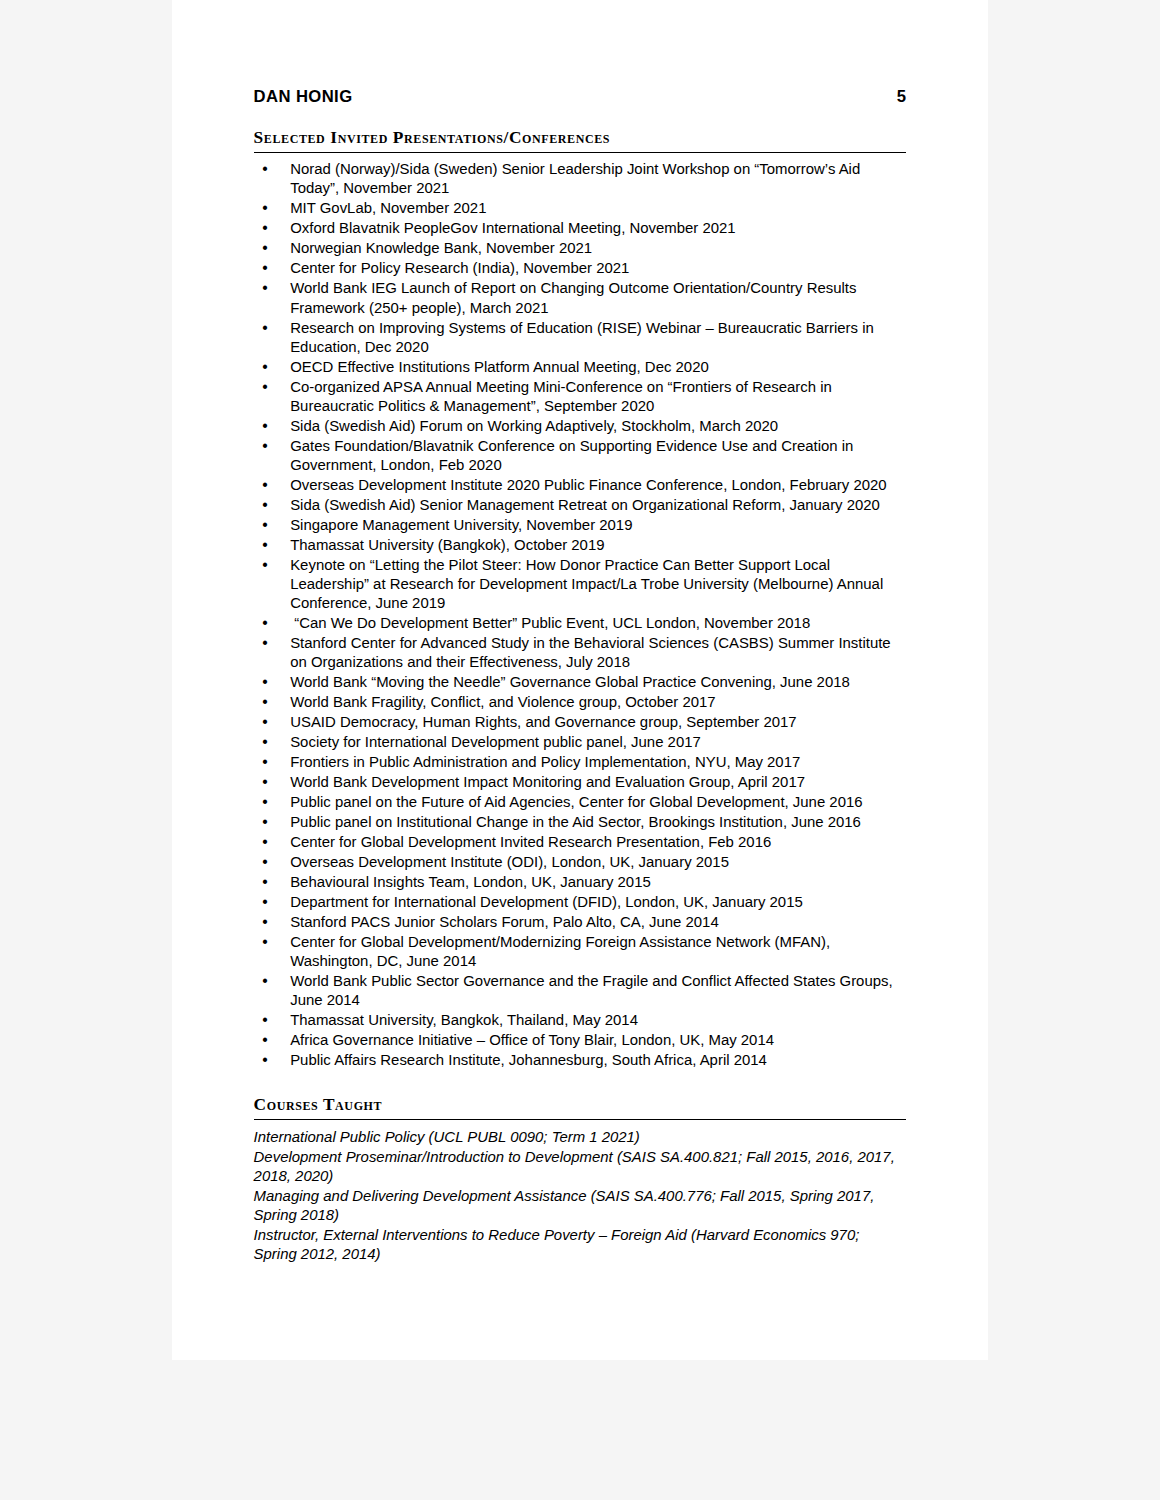Dan Honig 5
Selected Invited Presentations/Conferences
Norad (Norway)/Sida (Sweden) Senior Leadership Joint Workshop on “Tomorrow’s Aid Today”, November 2021
MIT GovLab, November 2021
Oxford Blavatnik PeopleGov International Meeting, November 2021
Norwegian Knowledge Bank, November 2021
Center for Policy Research (India), November 2021
World Bank IEG Launch of Report on Changing Outcome Orientation/Country Results Framework (250+ people), March 2021
Research on Improving Systems of Education (RISE) Webinar – Bureaucratic Barriers in Education, Dec 2020
OECD Effective Institutions Platform Annual Meeting, Dec 2020
Co-organized APSA Annual Meeting Mini-Conference on “Frontiers of Research in Bureaucratic Politics & Management”, September 2020
Sida (Swedish Aid) Forum on Working Adaptively, Stockholm, March 2020
Gates Foundation/Blavatnik Conference on Supporting Evidence Use and Creation in Government, London, Feb 2020
Overseas Development Institute 2020 Public Finance Conference, London, February 2020
Sida (Swedish Aid) Senior Management Retreat on Organizational Reform, January 2020
Singapore Management University, November 2019
Thamassat University (Bangkok), October 2019
Keynote on “Letting the Pilot Steer: How Donor Practice Can Better Support Local Leadership” at Research for Development Impact/La Trobe University (Melbourne) Annual Conference, June 2019
“Can We Do Development Better” Public Event, UCL London, November 2018
Stanford Center for Advanced Study in the Behavioral Sciences (CASBS) Summer Institute on Organizations and their Effectiveness, July 2018
World Bank “Moving the Needle” Governance Global Practice Convening, June 2018
World Bank Fragility, Conflict, and Violence group, October 2017
USAID Democracy, Human Rights, and Governance group, September 2017
Society for International Development public panel, June 2017
Frontiers in Public Administration and Policy Implementation, NYU, May 2017
World Bank Development Impact Monitoring and Evaluation Group, April 2017
Public panel on the Future of Aid Agencies, Center for Global Development, June 2016
Public panel on Institutional Change in the Aid Sector, Brookings Institution, June 2016
Center for Global Development Invited Research Presentation, Feb 2016
Overseas Development Institute (ODI), London, UK, January 2015
Behavioural Insights Team, London, UK, January 2015
Department for International Development (DFID), London, UK, January 2015
Stanford PACS Junior Scholars Forum, Palo Alto, CA, June 2014
Center for Global Development/Modernizing Foreign Assistance Network (MFAN), Washington, DC, June 2014
World Bank Public Sector Governance and the Fragile and Conflict Affected States Groups, June 2014
Thamassat University, Bangkok, Thailand, May 2014
Africa Governance Initiative – Office of Tony Blair, London, UK, May 2014
Public Affairs Research Institute, Johannesburg, South Africa, April 2014
Courses Taught
International Public Policy (UCL PUBL 0090; Term 1 2021)
Development Proseminar/Introduction to Development (SAIS SA.400.821; Fall 2015, 2016, 2017, 2018, 2020)
Managing and Delivering Development Assistance (SAIS SA.400.776; Fall 2015, Spring 2017, Spring 2018)
Instructor, External Interventions to Reduce Poverty – Foreign Aid (Harvard Economics 970; Spring 2012, 2014)